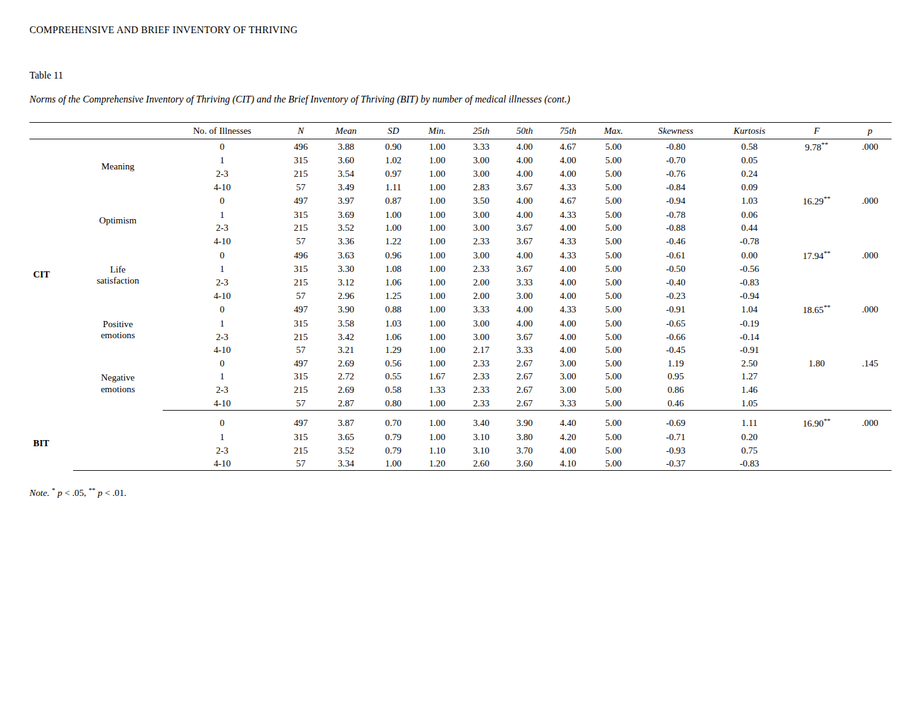COMPREHENSIVE AND BRIEF INVENTORY OF THRIVING
Table 11
Norms of the Comprehensive Inventory of Thriving (CIT) and the Brief Inventory of Thriving (BIT) by number of medical illnesses (cont.)
Norms of the Comprehensive Inventory of Thriving (CIT) and the Brief Inventory of Thriving (BIT) by number of medical illnesses (cont.)
| | | No. of Illnesses | N | Mean | SD | Min. | 25th | 50th | 75th | Max. | Skewness | Kurtosis | F | p |
| --- | --- | --- | --- | --- | --- | --- | --- | --- | --- | --- | --- | --- | --- | --- |
| CIT | Meaning | 0 | 496 | 3.88 | 0.90 | 1.00 | 3.33 | 4.00 | 4.67 | 5.00 | -0.80 | 0.58 | 9.78 ** | .000 |
| 1 | 315 | 3.60 | 1.02 | 1.00 | 3.00 | 4.00 | 4.00 | 5.00 | -0.70 | 0.05 | | |
| 2-3 | 215 | 3.54 | 0.97 | 1.00 | 3.00 | 4.00 | 4.00 | 5.00 | -0.76 | 0.24 | | |
| 4-10 | 57 | 3.49 | 1.11 | 1.00 | 2.83 | 3.67 | 4.33 | 5.00 | -0.84 | 0.09 | | |
| Optimism | 0 | 497 | 3.97 | 0.87 | 1.00 | 3.50 | 4.00 | 4.67 | 5.00 | -0.94 | 1.03 | 16.29 ** | .000 |
| 1 | 315 | 3.69 | 1.00 | 1.00 | 3.00 | 4.00 | 4.33 | 5.00 | -0.78 | 0.06 | | |
| 2-3 | 215 | 3.52 | 1.00 | 1.00 | 3.00 | 3.67 | 4.00 | 5.00 | -0.88 | 0.44 | | |
| 4-10 | 57 | 3.36 | 1.22 | 1.00 | 2.33 | 3.67 | 4.33 | 5.00 | -0.46 | -0.78 | | |
| Life satisfaction | 0 | 496 | 3.63 | 0.96 | 1.00 | 3.00 | 4.00 | 4.33 | 5.00 | -0.61 | 0.00 | 17.94 ** | .000 |
| 1 | 315 | 3.30 | 1.08 | 1.00 | 2.33 | 3.67 | 4.00 | 5.00 | -0.50 | -0.56 | | |
| 2-3 | 215 | 3.12 | 1.06 | 1.00 | 2.00 | 3.33 | 4.00 | 5.00 | -0.40 | -0.83 | | |
| 4-10 | 57 | 2.96 | 1.25 | 1.00 | 2.00 | 3.00 | 4.00 | 5.00 | -0.23 | -0.94 | | |
| Positive emotions | 0 | 497 | 3.90 | 0.88 | 1.00 | 3.33 | 4.00 | 4.33 | 5.00 | -0.91 | 1.04 | 18.65 ** | .000 |
| 1 | 315 | 3.58 | 1.03 | 1.00 | 3.00 | 4.00 | 4.00 | 5.00 | -0.65 | -0.19 | | |
| 2-3 | 215 | 3.42 | 1.06 | 1.00 | 3.00 | 3.67 | 4.00 | 5.00 | -0.66 | -0.14 | | |
| 4-10 | 57 | 3.21 | 1.29 | 1.00 | 2.17 | 3.33 | 4.00 | 5.00 | -0.45 | -0.91 | | |
| Negative emotions | 0 | 497 | 2.69 | 0.56 | 1.00 | 2.33 | 2.67 | 3.00 | 5.00 | 1.19 | 2.50 | 1.80 | .145 |
| 1 | 315 | 2.72 | 0.55 | 1.67 | 2.33 | 2.67 | 3.00 | 5.00 | 0.95 | 1.27 | | |
| 2-3 | 215 | 2.69 | 0.58 | 1.33 | 2.33 | 2.67 | 3.00 | 5.00 | 0.86 | 1.46 | | |
| 4-10 | 57 | 2.87 | 0.80 | 1.00 | 2.33 | 2.67 | 3.33 | 5.00 | 0.46 | 1.05 | | |
| BIT | | 0 | 497 | 3.87 | 0.70 | 1.00 | 3.40 | 3.90 | 4.40 | 5.00 | -0.69 | 1.11 | 16.90 ** | .000 |
| | 1 | 315 | 3.65 | 0.79 | 1.00 | 3.10 | 3.80 | 4.20 | 5.00 | -0.71 | 0.20 | | |
| | 2-3 | 215 | 3.52 | 0.79 | 1.10 | 3.10 | 3.70 | 4.00 | 5.00 | -0.93 | 0.75 | | |
| | 4-10 | 57 | 3.34 | 1.00 | 1.20 | 2.60 | 3.60 | 4.10 | 5.00 | -0.37 | -0.83 | | |
Note. * p < .05, ** p < .01.